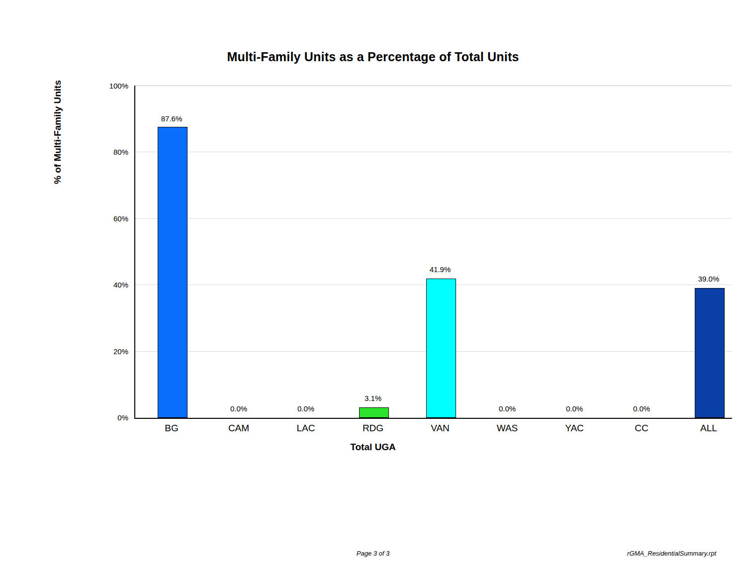Multi-Family Units as a Percentage of Total Units
% of Multi-Family Units
100%
80%
60%
40%
20%
0%
87.6%
0.0%
0.0%
3.1%
41.9%
0.0%
0.0%
0.0%
39.0%
BG
CAM
LAC
RDG
VAN
WAS
YAC
CC
ALL
Total UGA
Page 3 of 3
rGMA_ResidentialSummary.rpt